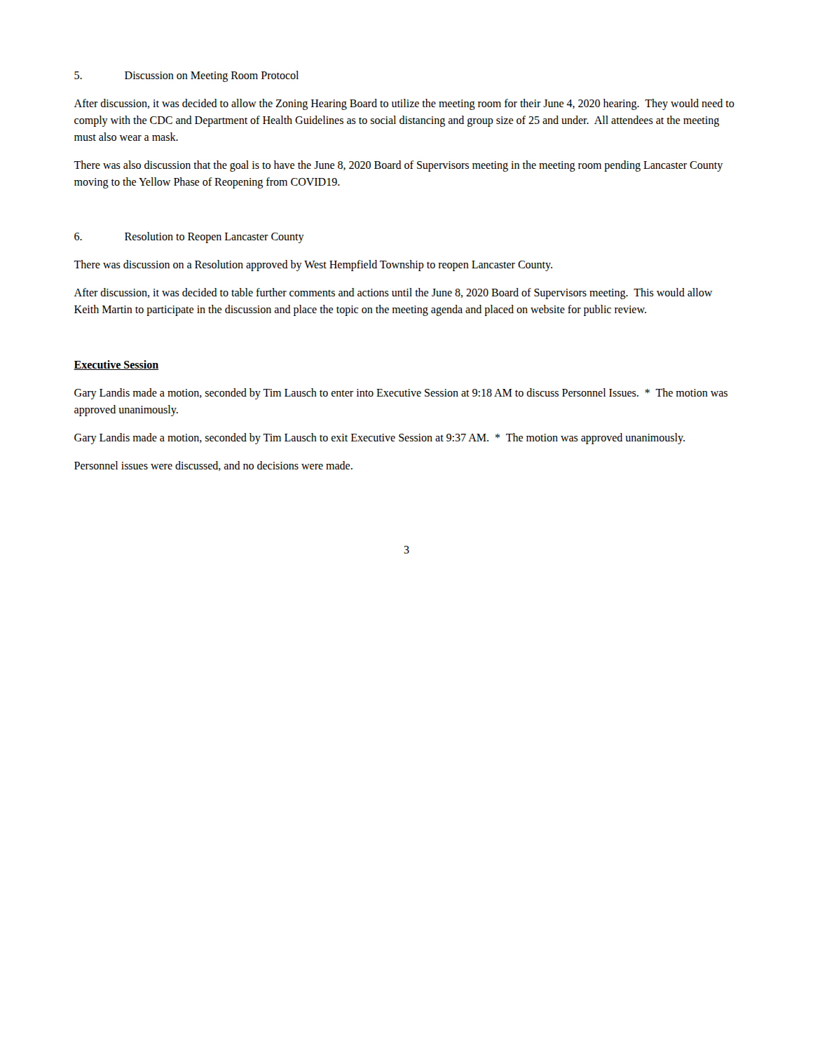5. Discussion on Meeting Room Protocol
After discussion, it was decided to allow the Zoning Hearing Board to utilize the meeting room for their June 4, 2020 hearing. They would need to comply with the CDC and Department of Health Guidelines as to social distancing and group size of 25 and under. All attendees at the meeting must also wear a mask.
There was also discussion that the goal is to have the June 8, 2020 Board of Supervisors meeting in the meeting room pending Lancaster County moving to the Yellow Phase of Reopening from COVID19.
6. Resolution to Reopen Lancaster County
There was discussion on a Resolution approved by West Hempfield Township to reopen Lancaster County.
After discussion, it was decided to table further comments and actions until the June 8, 2020 Board of Supervisors meeting. This would allow Keith Martin to participate in the discussion and place the topic on the meeting agenda and placed on website for public review.
Executive Session
Gary Landis made a motion, seconded by Tim Lausch to enter into Executive Session at 9:18 AM to discuss Personnel Issues. * The motion was approved unanimously.
Gary Landis made a motion, seconded by Tim Lausch to exit Executive Session at 9:37 AM. * The motion was approved unanimously.
Personnel issues were discussed, and no decisions were made.
3